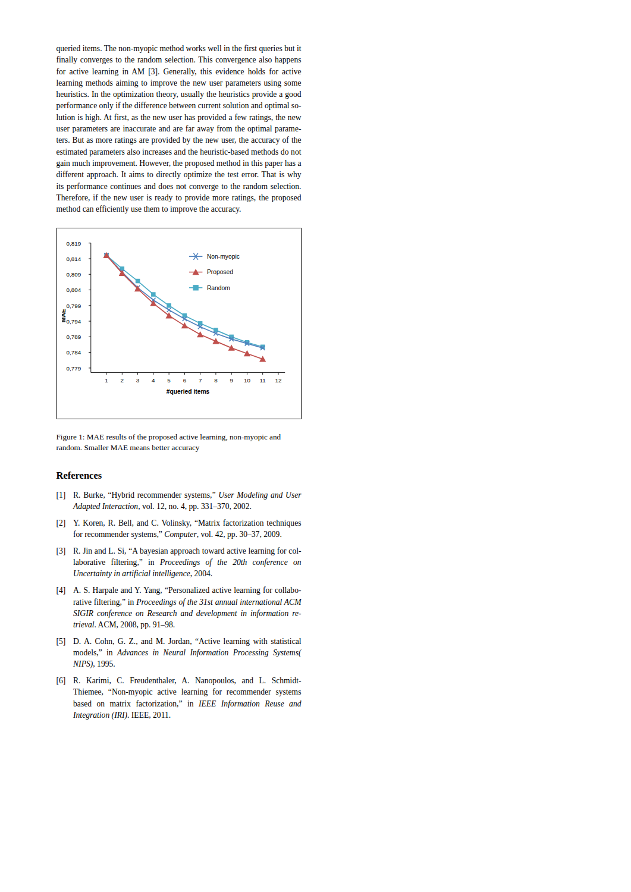queried items. The non-myopic method works well in the first queries but it finally converges to the random selection. This convergence also happens for active learning in AM [3]. Generally, this evidence holds for active learning methods aiming to improve the new user parameters using some heuristics. In the optimization theory, usually the heuristics provide a good performance only if the difference between current solution and optimal solution is high. At first, as the new user has provided a few ratings, the new user parameters are inaccurate and are far away from the optimal parameters. But as more ratings are provided by the new user, the accuracy of the estimated parameters also increases and the heuristic-based methods do not gain much improvement. However, the proposed method in this paper has a different approach. It aims to directly optimize the test error. That is why its performance continues and does not converge to the random selection. Therefore, if the new user is ready to provide more ratings, the proposed method can efficiently use them to improve the accuracy.
0,819 0,814 0,809 0,804 0,799 0,794 0,789 0,784 0,779 MAE 1 2 3 4 5 6 7 8 9 10 11 12 #queried items Non-myopic Proposed Random
Figure 1: MAE results of the proposed active learning, non-myopic and random. Smaller MAE means better accuracy
References
R. Burke, “Hybrid recommender systems,” User Modeling and User Adapted Interaction, vol. 12, no. 4, pp. 331–370, 2002.
Y. Koren, R. Bell, and C. Volinsky, “Matrix factorization techniques for recommender systems,” Computer, vol. 42, pp. 30–37, 2009.
R. Jin and L. Si, “A bayesian approach toward active learning for collaborative filtering,” in Proceedings of the 20th conference on Uncertainty in artificial intelligence, 2004.
A. S. Harpale and Y. Yang, “Personalized active learning for collaborative filtering,” in Proceedings of the 31st annual international ACM SIGIR conference on Research and development in information retrieval. ACM, 2008, pp. 91–98.
D. A. Cohn, G. Z., and M. Jordan, “Active learning with statistical models,” in Advances in Neural Information Processing Systems( NIPS), 1995.
R. Karimi, C. Freudenthaler, A. Nanopoulos, and L. Schmidt-Thiemee, “Non-myopic active learning for recommender systems based on matrix factorization,” in IEEE Information Reuse and Integration (IRI). IEEE, 2011.